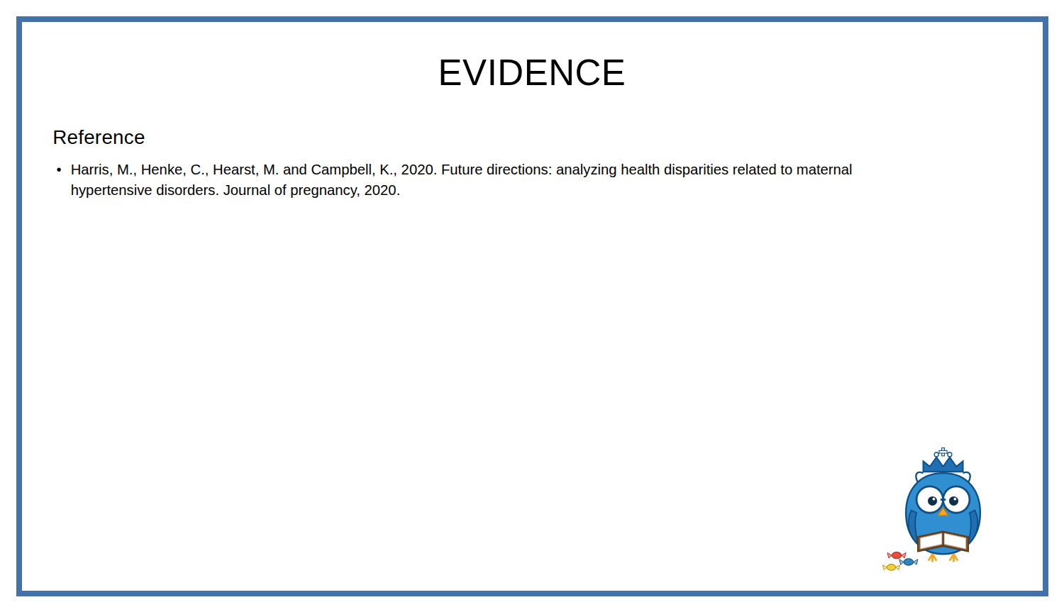EVIDENCE
Reference
Harris, M., Henke, C., Hearst, M. and Campbell, K., 2020. Future directions: analyzing health disparities related to maternal hypertensive disorders. Journal of pregnancy, 2020.